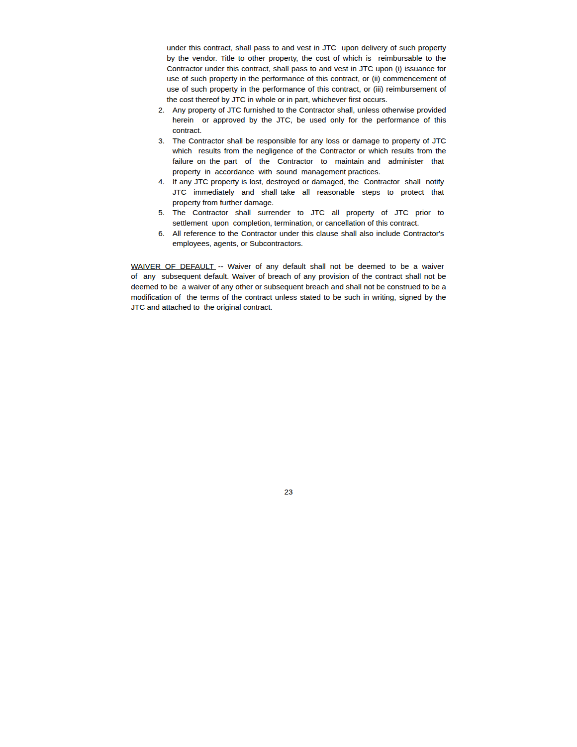under this contract, shall pass to and vest in JTC upon delivery of such property by the vendor. Title to other property, the cost of which is reimbursable to the Contractor under this contract, shall pass to and vest in JTC upon (i) issuance for use of such property in the performance of this contract, or (ii) commencement of use of such property in the performance of this contract, or (iii) reimbursement of the cost thereof by JTC in whole or in part, whichever first occurs.
Any property of JTC furnished to the Contractor shall, unless otherwise provided herein or approved by the JTC, be used only for the performance of this contract.
The Contractor shall be responsible for any loss or damage to property of JTC which results from the negligence of the Contractor or which results from the failure on the part of the Contractor to maintain and administer that property in accordance with sound management practices.
If any JTC property is lost, destroyed or damaged, the Contractor shall notify JTC immediately and shall take all reasonable steps to protect that property from further damage.
The Contractor shall surrender to JTC all property of JTC prior to settlement upon completion, termination, or cancellation of this contract.
All reference to the Contractor under this clause shall also include Contractor's employees, agents, or Subcontractors.
WAIVER OF DEFAULT -- Waiver of any default shall not be deemed to be a waiver of any subsequent default. Waiver of breach of any provision of the contract shall not be deemed to be a waiver of any other or subsequent breach and shall not be construed to be a modification of the terms of the contract unless stated to be such in writing, signed by the JTC and attached to the original contract.
23